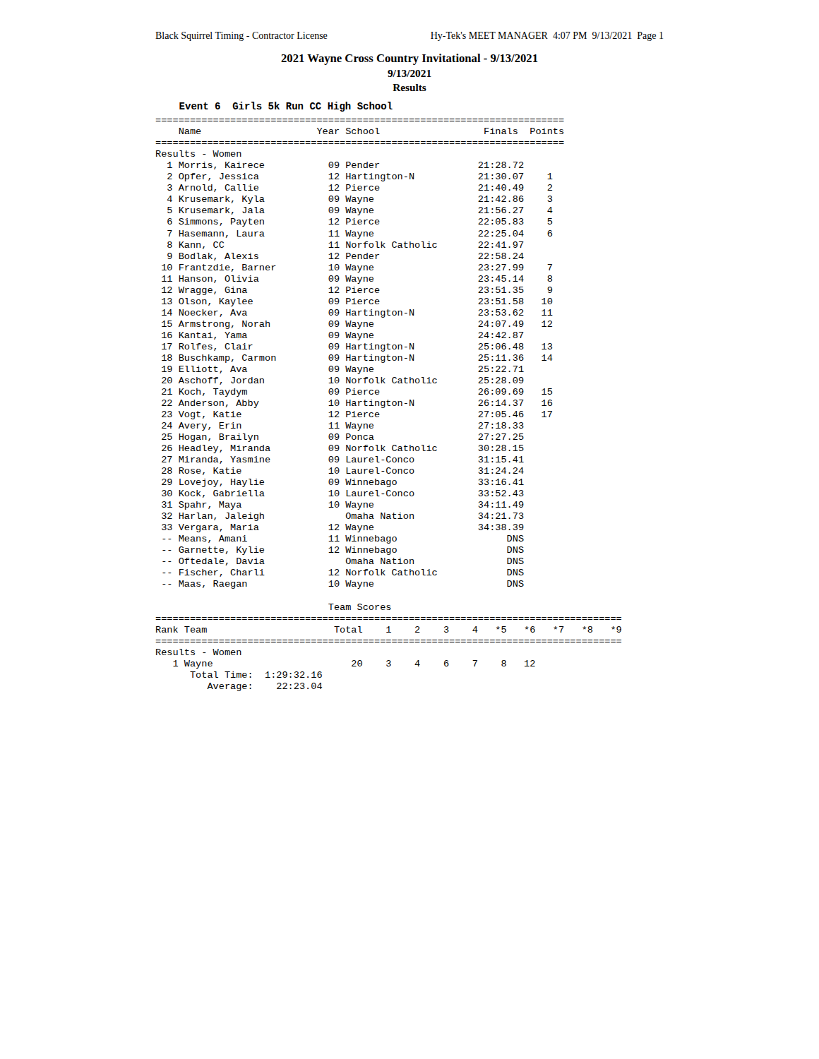Black Squirrel Timing - Contractor License
Hy-Tek's MEET MANAGER 4:07 PM 9/13/2021 Page 1
2021 Wayne Cross Country Invitational - 9/13/2021
9/13/2021
Results
Event 6 Girls 5k Run CC High School
=======================================================================
    Name                    Year School                  Finals  Points
=======================================================================
Results - Women
  1 Morris, Kairece           09 Pender                 21:28.72
  2 Opfer, Jessica            12 Hartington-N           21:30.07    1
  3 Arnold, Callie            12 Pierce                 21:40.49    2
  4 Krusemark, Kyla           09 Wayne                  21:42.86    3
  5 Krusemark, Jala           09 Wayne                  21:56.27    4
  6 Simmons, Payten           12 Pierce                 22:05.83    5
  7 Hasemann, Laura           11 Wayne                  22:25.04    6
  8 Kann, CC                  11 Norfolk Catholic       22:41.97
  9 Bodlak, Alexis            12 Pender                 22:58.24
 10 Frantzdie, Barner         10 Wayne                  23:27.99    7
 11 Hanson, Olivia            09 Wayne                  23:45.14    8
 12 Wragge, Gina              12 Pierce                 23:51.35    9
 13 Olson, Kaylee             09 Pierce                 23:51.58   10
 14 Noecker, Ava              09 Hartington-N           23:53.62   11
 15 Armstrong, Norah          09 Wayne                  24:07.49   12
 16 Kantai, Yama              09 Wayne                  24:42.87
 17 Rolfes, Clair             09 Hartington-N           25:06.48   13
 18 Buschkamp, Carmon         09 Hartington-N           25:11.36   14
 19 Elliott, Ava              09 Wayne                  25:22.71
 20 Aschoff, Jordan           10 Norfolk Catholic       25:28.09
 21 Koch, Taydym              09 Pierce                 26:09.69   15
 22 Anderson, Abby            10 Hartington-N           26:14.37   16
 23 Vogt, Katie               12 Pierce                 27:05.46   17
 24 Avery, Erin               11 Wayne                  27:18.33
 25 Hogan, Brailyn            09 Ponca                  27:27.25
 26 Headley, Miranda          09 Norfolk Catholic       30:28.15
 27 Miranda, Yasmine          09 Laurel-Conco           31:15.41
 28 Rose, Katie               10 Laurel-Conco           31:24.24
 29 Lovejoy, Haylie           09 Winnebago              33:16.41
 30 Kock, Gabriella           10 Laurel-Conco           33:52.43
 31 Spahr, Maya               10 Wayne                  34:11.49
 32 Harlan, Jaleigh              Omaha Nation           34:21.73
 33 Vergara, Maria            12 Wayne                  34:38.39
 -- Means, Amani              11 Winnebago                   DNS
 -- Garnette, Kylie           12 Winnebago                   DNS
 -- Oftedale, Davia              Omaha Nation                DNS
 -- Fischer, Charli           12 Norfolk Catholic            DNS
 -- Maas, Raegan              10 Wayne                       DNS

                              Team Scores
=================================================================================
Rank Team                      Total    1    2    3    4   *5   *6   *7   *8   *9
=================================================================================
Results - Women
   1 Wayne                        20    3    4    6    7    8   12
      Total Time:  1:29:32.16
         Average:    22:23.04